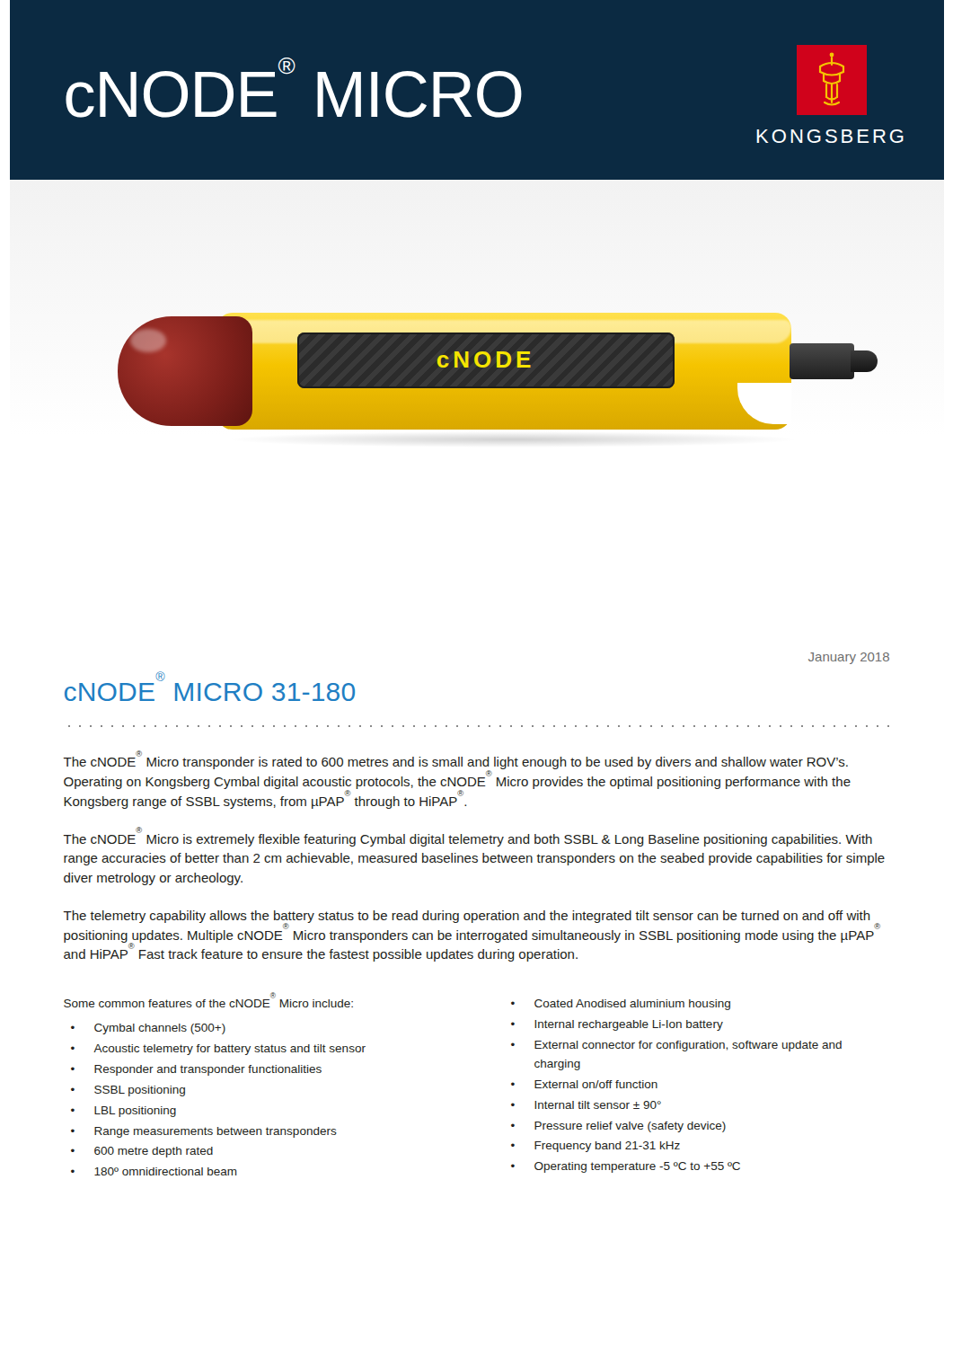c NODE® MICRO
KONGSBERG
c NODE
January 2018
cNODE® MICRO 31-180
The cNODE® Micro transponder is rated to 600 metres and is small and light enough to be used by divers and shallow water ROV’s. Operating on Kongsberg Cymbal digital acoustic protocols, the cNODE® Micro provides the optimal positioning performance with the Kongsberg range of SSBL systems, from µPAP® through to HiPAP®.
The cNODE® Micro is extremely flexible featuring Cymbal digital telemetry and both SSBL & Long Baseline positioning capabilities. With range accuracies of better than 2 cm achievable, measured baselines between transponders on the seabed provide capabilities for simple diver metrology or archeology.
The telemetry capability allows the battery status to be read during operation and the integrated tilt sensor can be turned on and off with positioning updates. Multiple cNODE® Micro transponders can be interrogated simultaneously in SSBL positioning mode using the µPAP® and HiPAP® Fast track feature to ensure the fastest possible updates during operation.
Some common features of the cNODE® Micro include:
Cymbal channels (500+)
Acoustic telemetry for battery status and tilt sensor
Responder and transponder functionalities
SSBL positioning
LBL positioning
Range measurements between transponders
600 metre depth rated
180º omnidirectional beam
Coated Anodised aluminium housing
Internal rechargeable Li-Ion battery
External connector for configuration, software update and charging
External on/off function
Internal tilt sensor ± 90°
Pressure relief valve (safety device)
Frequency band 21-31 kHz
Operating temperature -5 ºC to +55 ºC